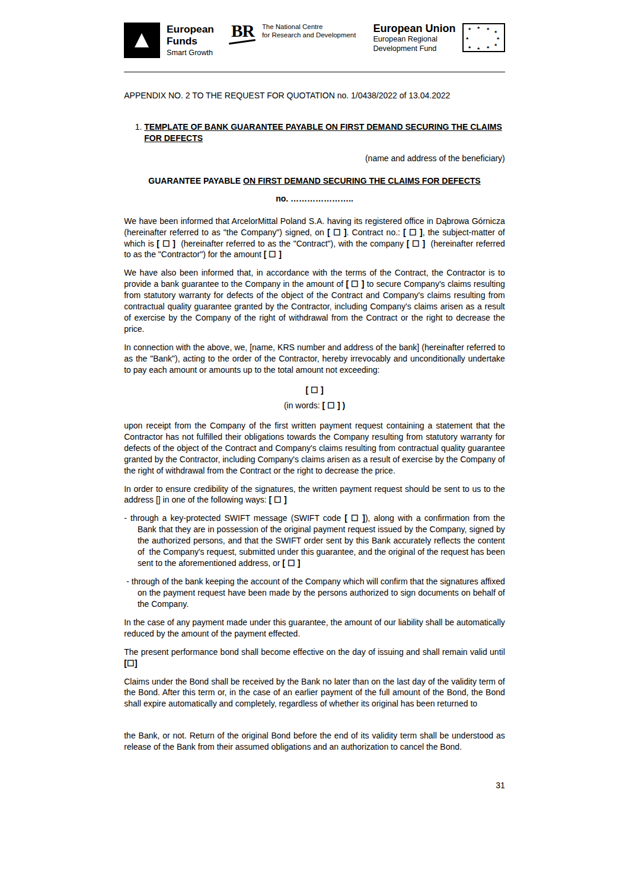European
Funds
Smart Growth
BR
The National Centre
for Research and Development
European Union
European Regional
Development Fund
★ ★ ★ ★ ★ ★ ★ ★ ★ ★
APPENDIX NO. 2 TO THE REQUEST FOR QUOTATION no. 1/0438/2022 of 13.04.2022
TEMPLATE OF BANK GUARANTEE PAYABLE ON FIRST DEMAND SECURING THE CLAIMS FOR DEFECTS
(name and address of the beneficiary)
GUARANTEE PAYABLE ON FIRST DEMAND SECURING THE CLAIMS FOR DEFECTS
no. …………………..
We have been informed that ArcelorMittal Poland S.A. having its registered office in Dąbrowa Górnicza (hereinafter referred to as "the Company") signed, on [ ☐ ]. Contract no.: [ ☐ ], the subject-matter of which is [ ☐ ] (hereinafter referred to as the "Contract"), with the company [ ☐ ] (hereinafter referred to as the "Contractor") for the amount [ ☐ ]
We have also been informed that, in accordance with the terms of the Contract, the Contractor is to provide a bank guarantee to the Company in the amount of [ ☐ ] to secure Company's claims resulting from statutory warranty for defects of the object of the Contract and Company's claims resulting from contractual quality guarantee granted by the Contractor, including Company's claims arisen as a result of exercise by the Company of the right of withdrawal from the Contract or the right to decrease the price.
In connection with the above, we, [name, KRS number and address of the bank] (hereinafter referred to as the "Bank"), acting to the order of the Contractor, hereby irrevocably and unconditionally undertake to pay each amount or amounts up to the total amount not exceeding:
[ ☐ ]
(in words: [ ☐ ] )
upon receipt from the Company of the first written payment request containing a statement that the Contractor has not fulfilled their obligations towards the Company resulting from statutory warranty for defects of the object of the Contract and Company's claims resulting from contractual quality guarantee granted by the Contractor, including Company's claims arisen as a result of exercise by the Company of the right of withdrawal from the Contract or the right to decrease the price.
In order to ensure credibility of the signatures, the written payment request should be sent to us to the address [] in one of the following ways: [ ☐ ]
- through a key-protected SWIFT message (SWIFT code [ ☐ ]), along with a confirmation from the Bank that they are in possession of the original payment request issued by the Company, signed by the authorized persons, and that the SWIFT order sent by this Bank accurately reflects the content of the Company's request, submitted under this guarantee, and the original of the request has been sent to the aforementioned address, or [ ☐ ]
- through of the bank keeping the account of the Company which will confirm that the signatures affixed on the payment request have been made by the persons authorized to sign documents on behalf of the Company.
In the case of any payment made under this guarantee, the amount of our liability shall be automatically reduced by the amount of the payment effected.
The present performance bond shall become effective on the day of issuing and shall remain valid until [☐]
Claims under the Bond shall be received by the Bank no later than on the last day of the validity term of the Bond. After this term or, in the case of an earlier payment of the full amount of the Bond, the Bond shall expire automatically and completely, regardless of whether its original has been returned to
the Bank, or not. Return of the original Bond before the end of its validity term shall be understood as release of the Bank from their assumed obligations and an authorization to cancel the Bond.
31